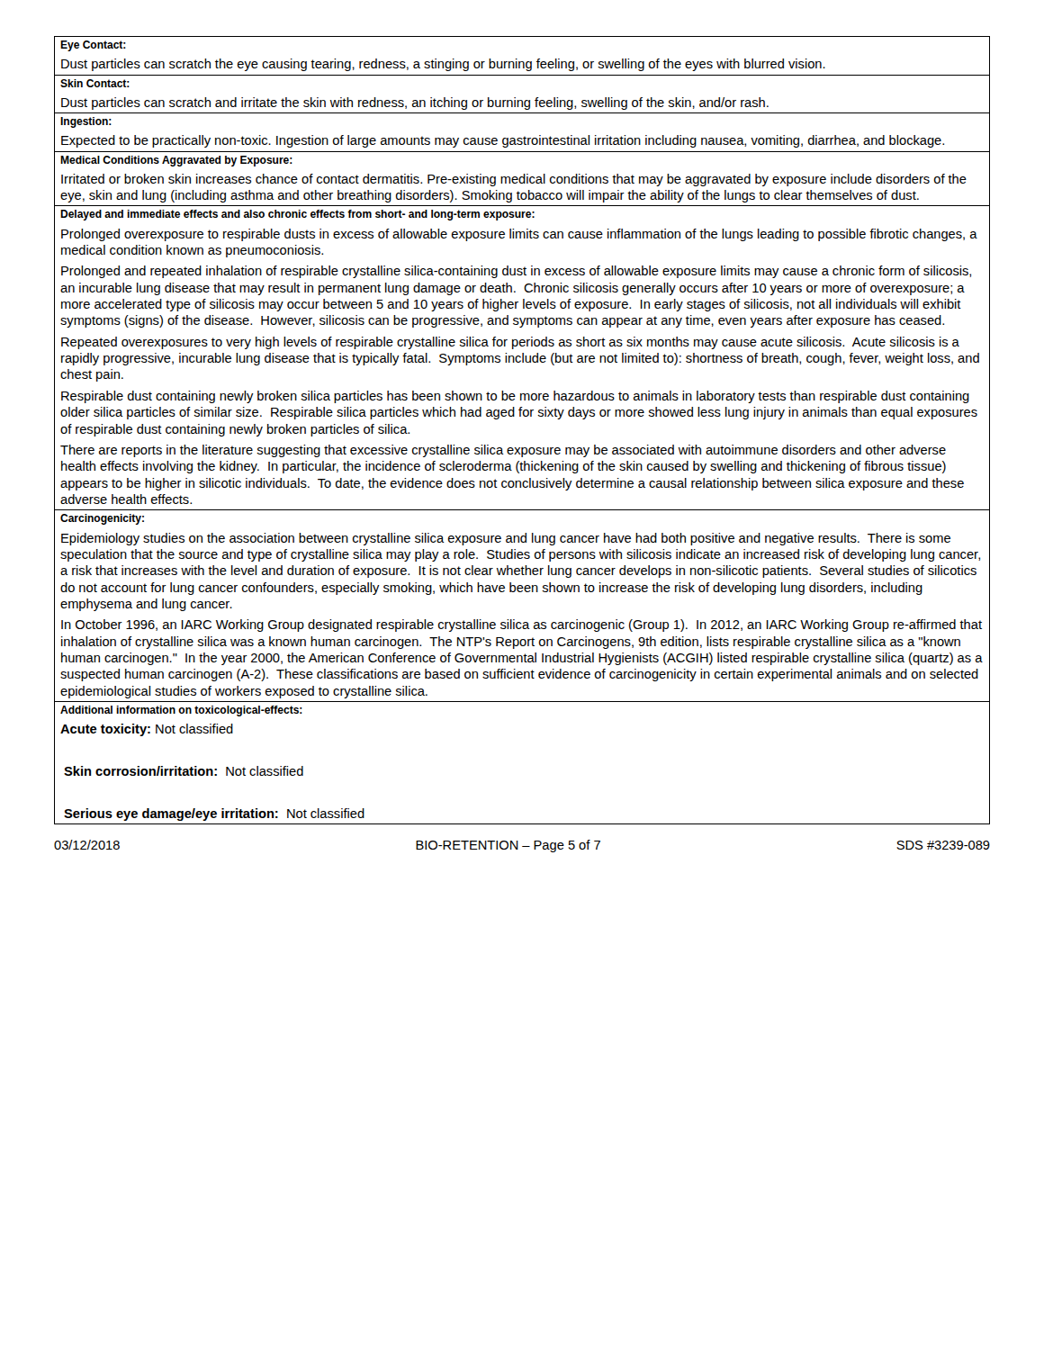| Eye Contact: Dust particles can scratch the eye causing tearing, redness, a stinging or burning feeling, or swelling of the eyes with blurred vision. |
| Skin Contact: Dust particles can scratch and irritate the skin with redness, an itching or burning feeling, swelling of the skin, and/or rash. |
| Ingestion: Expected to be practically non-toxic. Ingestion of large amounts may cause gastrointestinal irritation including nausea, vomiting, diarrhea, and blockage. |
| Medical Conditions Aggravated by Exposure: Irritated or broken skin increases chance of contact dermatitis. Pre-existing medical conditions that may be aggravated by exposure include disorders of the eye, skin and lung (including asthma and other breathing disorders). Smoking tobacco will impair the ability of the lungs to clear themselves of dust. |
| Delayed and immediate effects and also chronic effects from short- and long-term exposure: Prolonged overexposure to respirable dusts in excess of allowable exposure limits can cause inflammation of the lungs leading to possible fibrotic changes, a medical condition known as pneumoconiosis. Prolonged and repeated inhalation of respirable crystalline silica-containing dust in excess of allowable exposure limits may cause a chronic form of silicosis, an incurable lung disease that may result in permanent lung damage or death. Chronic silicosis generally occurs after 10 years or more of overexposure; a more accelerated type of silicosis may occur between 5 and 10 years of higher levels of exposure. In early stages of silicosis, not all individuals will exhibit symptoms (signs) of the disease. However, silicosis can be progressive, and symptoms can appear at any time, even years after exposure has ceased. Repeated overexposures to very high levels of respirable crystalline silica for periods as short as six months may cause acute silicosis. Acute silicosis is a rapidly progressive, incurable lung disease that is typically fatal. Symptoms include (but are not limited to): shortness of breath, cough, fever, weight loss, and chest pain. Respirable dust containing newly broken silica particles has been shown to be more hazardous to animals in laboratory tests than respirable dust containing older silica particles of similar size. Respirable silica particles which had aged for sixty days or more showed less lung injury in animals than equal exposures of respirable dust containing newly broken particles of silica. There are reports in the literature suggesting that excessive crystalline silica exposure may be associated with autoimmune disorders and other adverse health effects involving the kidney. In particular, the incidence of scleroderma (thickening of the skin caused by swelling and thickening of fibrous tissue) appears to be higher in silicotic individuals. To date, the evidence does not conclusively determine a causal relationship between silica exposure and these adverse health effects. |
| Carcinogenicity: Epidemiology studies on the association between crystalline silica exposure and lung cancer have had both positive and negative results. There is some speculation that the source and type of crystalline silica may play a role. Studies of persons with silicosis indicate an increased risk of developing lung cancer, a risk that increases with the level and duration of exposure. It is not clear whether lung cancer develops in non-silicotic patients. Several studies of silicotics do not account for lung cancer confounders, especially smoking, which have been shown to increase the risk of developing lung disorders, including emphysema and lung cancer. In October 1996, an IARC Working Group designated respirable crystalline silica as carcinogenic (Group 1). In 2012, an IARC Working Group re-affirmed that inhalation of crystalline silica was a known human carcinogen. The NTP's Report on Carcinogens, 9th edition, lists respirable crystalline silica as a "known human carcinogen." In the year 2000, the American Conference of Governmental Industrial Hygienists (ACGIH) listed respirable crystalline silica (quartz) as a suspected human carcinogen (A-2). These classifications are based on sufficient evidence of carcinogenicity in certain experimental animals and on selected epidemiological studies of workers exposed to crystalline silica. |
| Additional information on toxicological-effects: Acute toxicity: Not classified Skin corrosion/irritation: Not classified Serious eye damage/eye irritation: Not classified |
03/12/2018 BIO-RETENTION – Page 5 of 7 SDS #3239-089